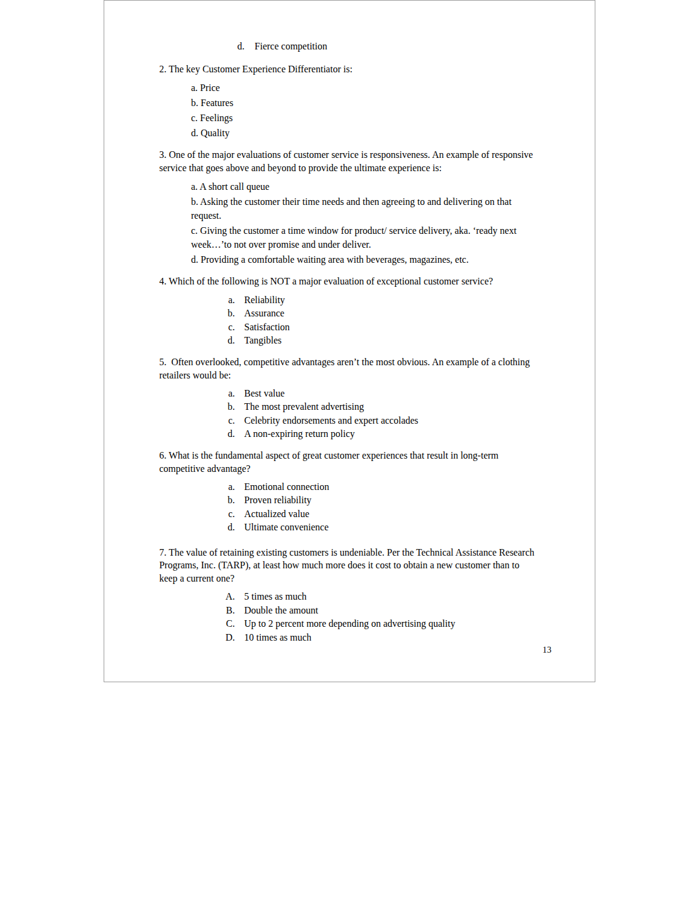d. Fierce competition
2. The key Customer Experience Differentiator is:
a. Price
b. Features
c. Feelings
d. Quality
3. One of the major evaluations of customer service is responsiveness. An example of responsive service that goes above and beyond to provide the ultimate experience is:
a. A short call queue
b. Asking the customer their time needs and then agreeing to and delivering on that request.
c. Giving the customer a time window for product/ service delivery, aka. ‘ready next week…’to not over promise and under deliver.
d. Providing a comfortable waiting area with beverages, magazines, etc.
4. Which of the following is NOT a major evaluation of exceptional customer service?
Reliability
Assurance
Satisfaction
Tangibles
5. Often overlooked, competitive advantages aren’t the most obvious. An example of a clothing retailers would be:
Best value
The most prevalent advertising
Celebrity endorsements and expert accolades
A non-expiring return policy
6. What is the fundamental aspect of great customer experiences that result in long-term competitive advantage?
Emotional connection
Proven reliability
Actualized value
Ultimate convenience
7. The value of retaining existing customers is undeniable. Per the Technical Assistance Research Programs, Inc. (TARP), at least how much more does it cost to obtain a new customer than to keep a current one?
5 times as much
Double the amount
Up to 2 percent more depending on advertising quality
10 times as much
13